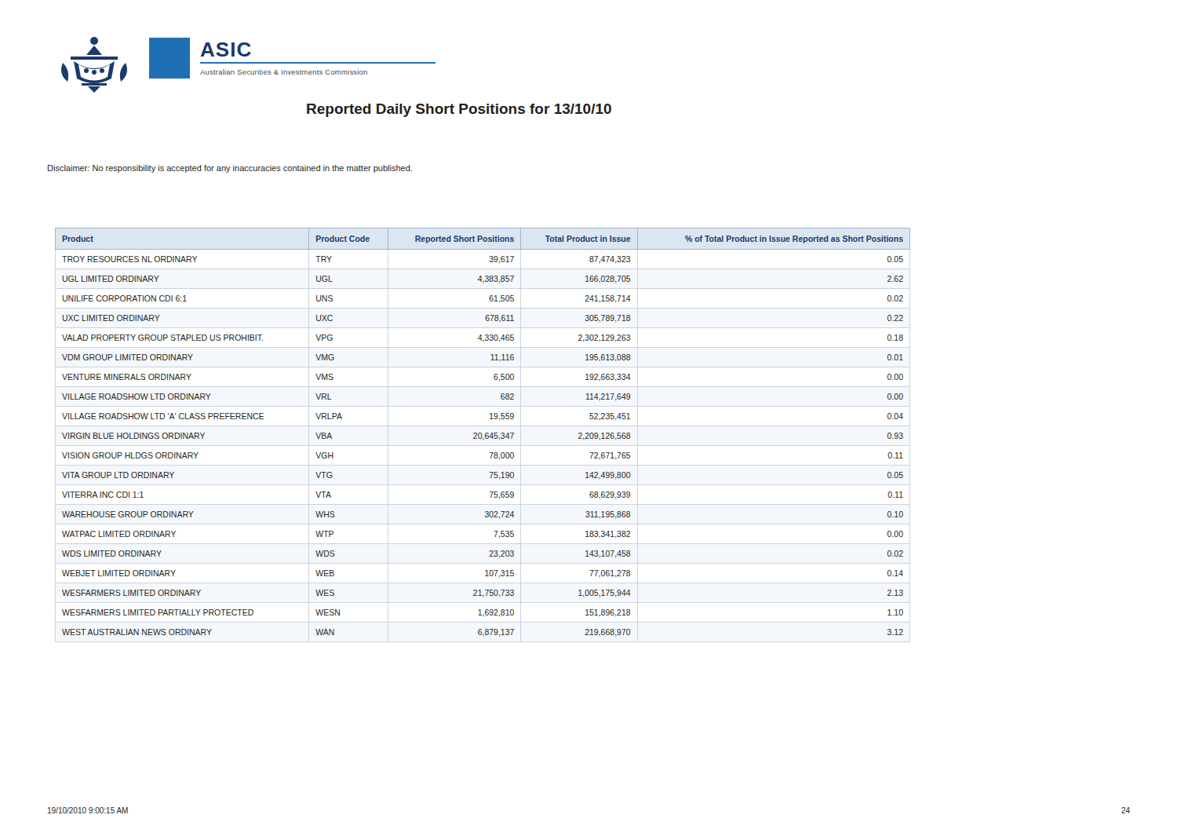ASIC
Australian Securities & Investments Commission
Reported Daily Short Positions for 13/10/10
Disclaimer: No responsibility is accepted for any inaccuracies contained in the matter published.
| Product | Product Code | Reported Short Positions | Total Product in Issue | % of Total Product in Issue Reported as Short Positions |
| --- | --- | --- | --- | --- |
| TROY RESOURCES NL ORDINARY | TRY | 39,617 | 87,474,323 | 0.05 |
| UGL LIMITED ORDINARY | UGL | 4,383,857 | 166,028,705 | 2.62 |
| UNILIFE CORPORATION CDI 6:1 | UNS | 61,505 | 241,158,714 | 0.02 |
| UXC LIMITED ORDINARY | UXC | 678,611 | 305,789,718 | 0.22 |
| VALAD PROPERTY GROUP STAPLED US PROHIBIT. | VPG | 4,330,465 | 2,302,129,263 | 0.18 |
| VDM GROUP LIMITED ORDINARY | VMG | 11,116 | 195,613,088 | 0.01 |
| VENTURE MINERALS ORDINARY | VMS | 6,500 | 192,663,334 | 0.00 |
| VILLAGE ROADSHOW LTD ORDINARY | VRL | 682 | 114,217,649 | 0.00 |
| VILLAGE ROADSHOW LTD 'A' CLASS PREFERENCE | VRLPA | 19,559 | 52,235,451 | 0.04 |
| VIRGIN BLUE HOLDINGS ORDINARY | VBA | 20,645,347 | 2,209,126,568 | 0.93 |
| VISION GROUP HLDGS ORDINARY | VGH | 78,000 | 72,671,765 | 0.11 |
| VITA GROUP LTD ORDINARY | VTG | 75,190 | 142,499,800 | 0.05 |
| VITERRA INC CDI 1:1 | VTA | 75,659 | 68,629,939 | 0.11 |
| WAREHOUSE GROUP ORDINARY | WHS | 302,724 | 311,195,868 | 0.10 |
| WATPAC LIMITED ORDINARY | WTP | 7,535 | 183,341,382 | 0.00 |
| WDS LIMITED ORDINARY | WDS | 23,203 | 143,107,458 | 0.02 |
| WEBJET LIMITED ORDINARY | WEB | 107,315 | 77,061,278 | 0.14 |
| WESFARMERS LIMITED ORDINARY | WES | 21,750,733 | 1,005,175,944 | 2.13 |
| WESFARMERS LIMITED PARTIALLY PROTECTED | WESN | 1,692,810 | 151,896,218 | 1.10 |
| WEST AUSTRALIAN NEWS ORDINARY | WAN | 6,879,137 | 219,668,970 | 3.12 |
19/10/2010 9:00:15 AM 24